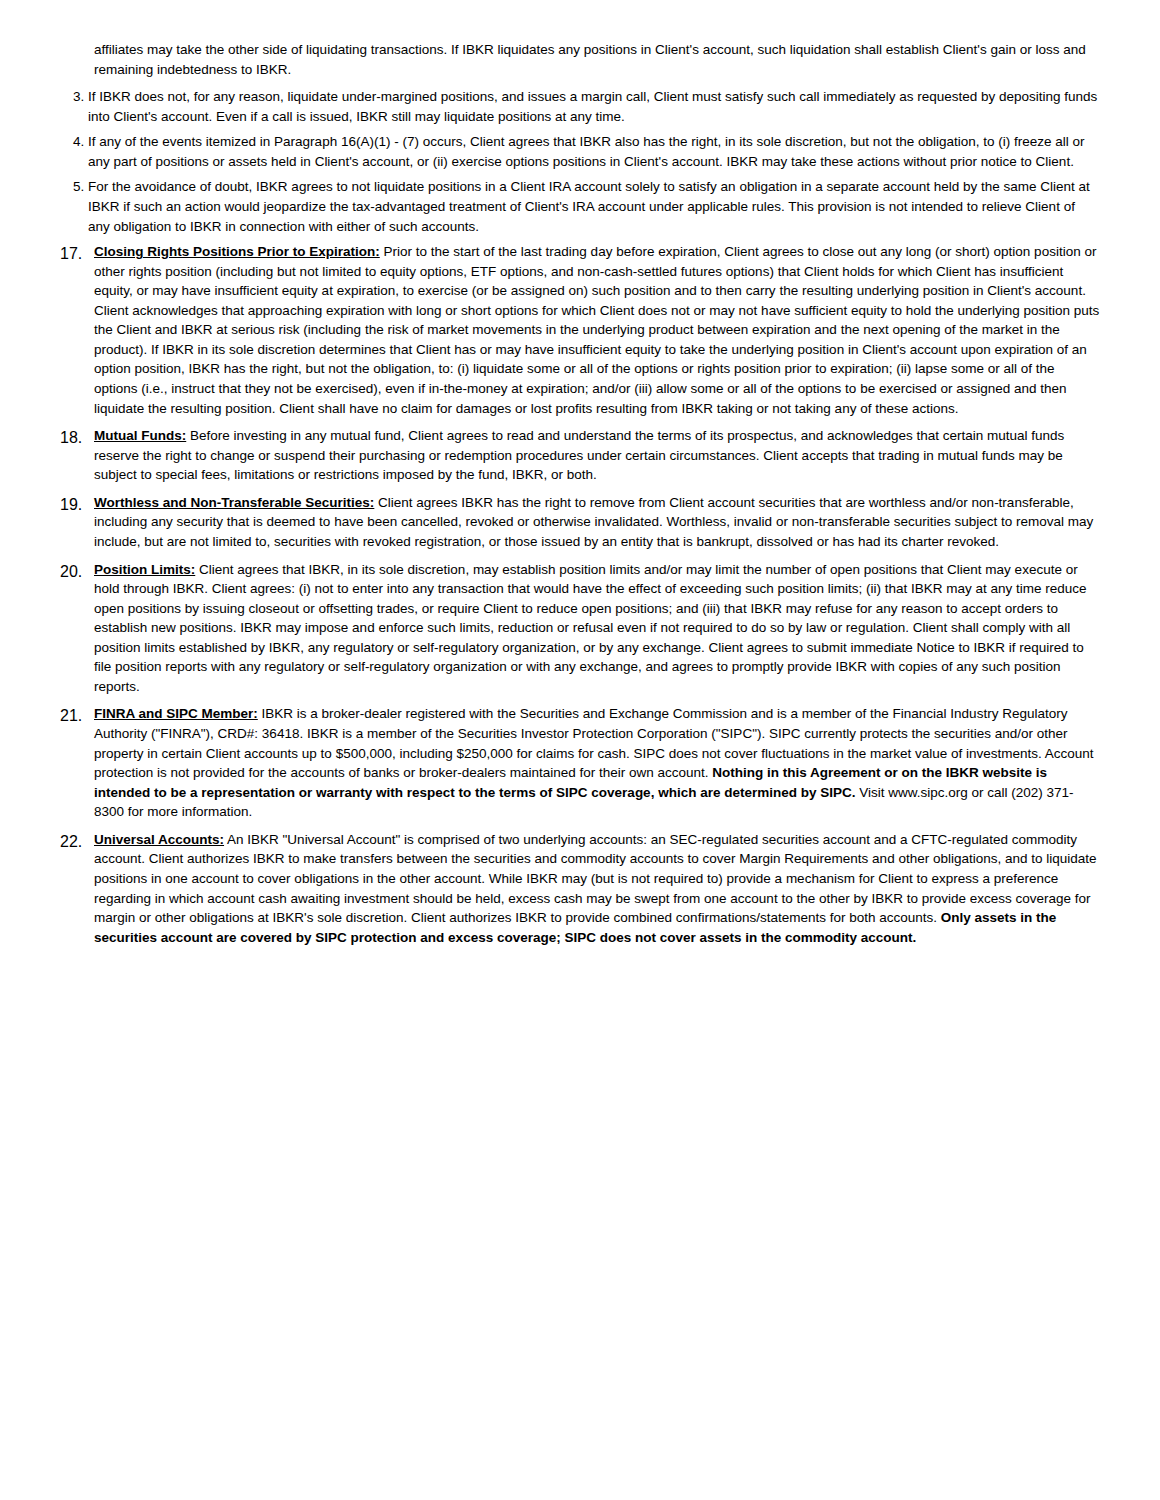affiliates may take the other side of liquidating transactions. If IBKR liquidates any positions in Client's account, such liquidation shall establish Client's gain or loss and remaining indebtedness to IBKR.
If IBKR does not, for any reason, liquidate under-margined positions, and issues a margin call, Client must satisfy such call immediately as requested by depositing funds into Client's account. Even if a call is issued, IBKR still may liquidate positions at any time.
If any of the events itemized in Paragraph 16(A)(1) - (7) occurs, Client agrees that IBKR also has the right, in its sole discretion, but not the obligation, to (i) freeze all or any part of positions or assets held in Client's account, or (ii) exercise options positions in Client's account. IBKR may take these actions without prior notice to Client.
For the avoidance of doubt, IBKR agrees to not liquidate positions in a Client IRA account solely to satisfy an obligation in a separate account held by the same Client at IBKR if such an action would jeopardize the tax-advantaged treatment of Client's IRA account under applicable rules. This provision is not intended to relieve Client of any obligation to IBKR in connection with either of such accounts.
Closing Rights Positions Prior to Expiration: Prior to the start of the last trading day before expiration, Client agrees to close out any long (or short) option position or other rights position (including but not limited to equity options, ETF options, and non-cash-settled futures options) that Client holds for which Client has insufficient equity, or may have insufficient equity at expiration, to exercise (or be assigned on) such position and to then carry the resulting underlying position in Client's account. Client acknowledges that approaching expiration with long or short options for which Client does not or may not have sufficient equity to hold the underlying position puts the Client and IBKR at serious risk (including the risk of market movements in the underlying product between expiration and the next opening of the market in the product). If IBKR in its sole discretion determines that Client has or may have insufficient equity to take the underlying position in Client's account upon expiration of an option position, IBKR has the right, but not the obligation, to: (i) liquidate some or all of the options or rights position prior to expiration; (ii) lapse some or all of the options (i.e., instruct that they not be exercised), even if in-the-money at expiration; and/or (iii) allow some or all of the options to be exercised or assigned and then liquidate the resulting position. Client shall have no claim for damages or lost profits resulting from IBKR taking or not taking any of these actions.
Mutual Funds: Before investing in any mutual fund, Client agrees to read and understand the terms of its prospectus, and acknowledges that certain mutual funds reserve the right to change or suspend their purchasing or redemption procedures under certain circumstances. Client accepts that trading in mutual funds may be subject to special fees, limitations or restrictions imposed by the fund, IBKR, or both.
Worthless and Non-Transferable Securities: Client agrees IBKR has the right to remove from Client account securities that are worthless and/or non-transferable, including any security that is deemed to have been cancelled, revoked or otherwise invalidated. Worthless, invalid or non-transferable securities subject to removal may include, but are not limited to, securities with revoked registration, or those issued by an entity that is bankrupt, dissolved or has had its charter revoked.
Position Limits: Client agrees that IBKR, in its sole discretion, may establish position limits and/or may limit the number of open positions that Client may execute or hold through IBKR. Client agrees: (i) not to enter into any transaction that would have the effect of exceeding such position limits; (ii) that IBKR may at any time reduce open positions by issuing closeout or offsetting trades, or require Client to reduce open positions; and (iii) that IBKR may refuse for any reason to accept orders to establish new positions. IBKR may impose and enforce such limits, reduction or refusal even if not required to do so by law or regulation. Client shall comply with all position limits established by IBKR, any regulatory or self-regulatory organization, or by any exchange. Client agrees to submit immediate Notice to IBKR if required to file position reports with any regulatory or self-regulatory organization or with any exchange, and agrees to promptly provide IBKR with copies of any such position reports.
FINRA and SIPC Member: IBKR is a broker-dealer registered with the Securities and Exchange Commission and is a member of the Financial Industry Regulatory Authority ("FINRA"), CRD#: 36418. IBKR is a member of the Securities Investor Protection Corporation ("SIPC"). SIPC currently protects the securities and/or other property in certain Client accounts up to $500,000, including $250,000 for claims for cash. SIPC does not cover fluctuations in the market value of investments. Account protection is not provided for the accounts of banks or broker-dealers maintained for their own account. Nothing in this Agreement or on the IBKR website is intended to be a representation or warranty with respect to the terms of SIPC coverage, which are determined by SIPC. Visit www.sipc.org or call (202) 371-8300 for more information.
Universal Accounts: An IBKR "Universal Account" is comprised of two underlying accounts: an SEC-regulated securities account and a CFTC-regulated commodity account. Client authorizes IBKR to make transfers between the securities and commodity accounts to cover Margin Requirements and other obligations, and to liquidate positions in one account to cover obligations in the other account. While IBKR may (but is not required to) provide a mechanism for Client to express a preference regarding in which account cash awaiting investment should be held, excess cash may be swept from one account to the other by IBKR to provide excess coverage for margin or other obligations at IBKR's sole discretion. Client authorizes IBKR to provide combined confirmations/statements for both accounts. Only assets in the securities account are covered by SIPC protection and excess coverage; SIPC does not cover assets in the commodity account.